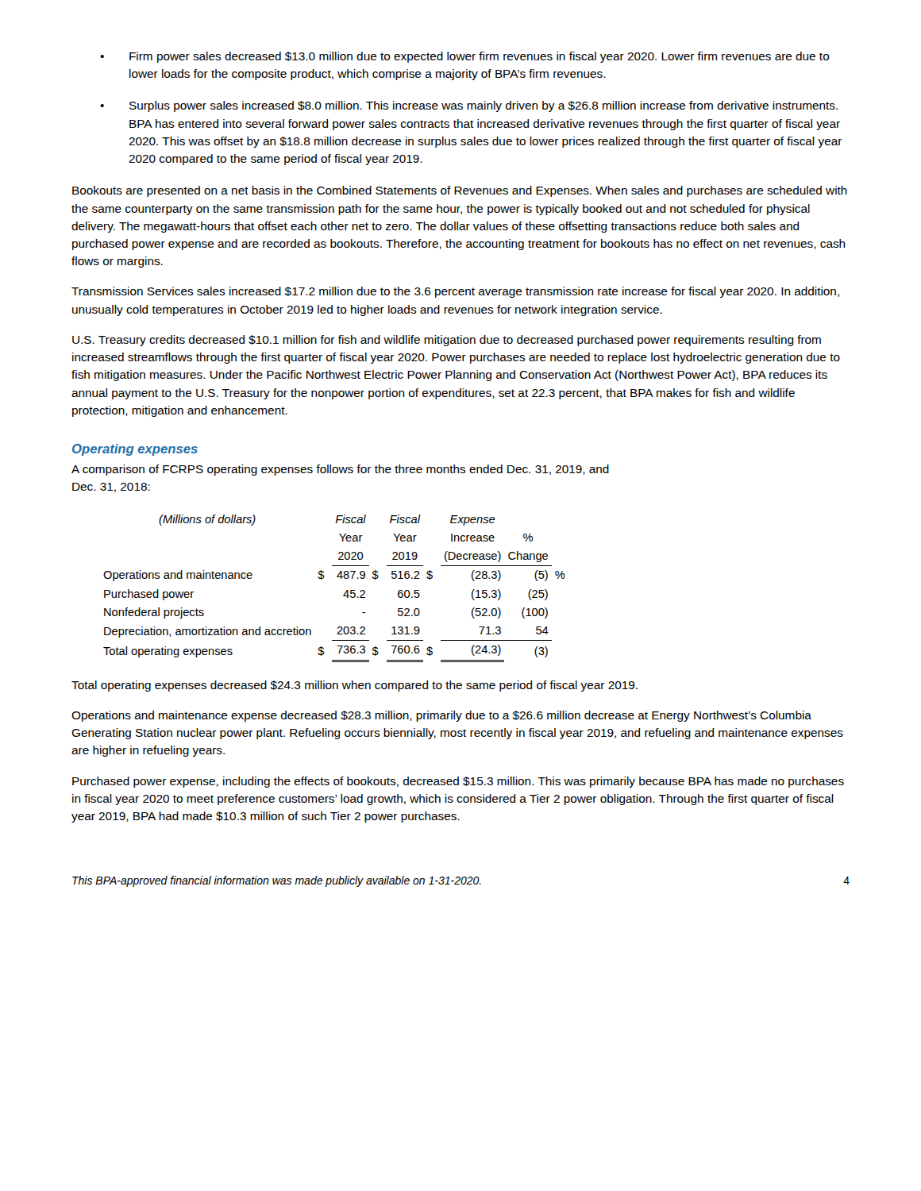Firm power sales decreased $13.0 million due to expected lower firm revenues in fiscal year 2020. Lower firm revenues are due to lower loads for the composite product, which comprise a majority of BPA’s firm revenues.
Surplus power sales increased $8.0 million. This increase was mainly driven by a $26.8 million increase from derivative instruments. BPA has entered into several forward power sales contracts that increased derivative revenues through the first quarter of fiscal year 2020. This was offset by an $18.8 million decrease in surplus sales due to lower prices realized through the first quarter of fiscal year 2020 compared to the same period of fiscal year 2019.
Bookouts are presented on a net basis in the Combined Statements of Revenues and Expenses. When sales and purchases are scheduled with the same counterparty on the same transmission path for the same hour, the power is typically booked out and not scheduled for physical delivery. The megawatt-hours that offset each other net to zero. The dollar values of these offsetting transactions reduce both sales and purchased power expense and are recorded as bookouts. Therefore, the accounting treatment for bookouts has no effect on net revenues, cash flows or margins.
Transmission Services sales increased $17.2 million due to the 3.6 percent average transmission rate increase for fiscal year 2020. In addition, unusually cold temperatures in October 2019 led to higher loads and revenues for network integration service.
U.S. Treasury credits decreased $10.1 million for fish and wildlife mitigation due to decreased purchased power requirements resulting from increased streamflows through the first quarter of fiscal year 2020. Power purchases are needed to replace lost hydroelectric generation due to fish mitigation measures. Under the Pacific Northwest Electric Power Planning and Conservation Act (Northwest Power Act), BPA reduces its annual payment to the U.S. Treasury for the nonpower portion of expenditures, set at 22.3 percent, that BPA makes for fish and wildlife protection, mitigation and enhancement.
Operating expenses
A comparison of FCRPS operating expenses follows for the three months ended Dec. 31, 2019, and
Dec. 31, 2018:
| (Millions of dollars) | | Fiscal | | Fiscal | | Expense | | |
| | | Year | | Year | | Increase | % | |
| | | 2020 | | 2019 | | (Decrease) | Change | |
| Operations and maintenance | $ | 487.9 | $ | 516.2 | $ | (28.3) | (5) | % |
| Purchased power | | 45.2 | | 60.5 | | (15.3) | (25) | |
| Nonfederal projects | | - | | 52.0 | | (52.0) | (100) | |
| Depreciation, amortization and accretion | | 203.2 | | 131.9 | | 71.3 | 54 | |
| Total operating expenses | $ | 736.3 | $ | 760.6 | $ | (24.3) | (3) | |
Total operating expenses decreased $24.3 million when compared to the same period of fiscal year 2019.
Operations and maintenance expense decreased $28.3 million, primarily due to a $26.6 million decrease at Energy Northwest’s Columbia Generating Station nuclear power plant. Refueling occurs biennially, most recently in fiscal year 2019, and refueling and maintenance expenses are higher in refueling years.
Purchased power expense, including the effects of bookouts, decreased $15.3 million. This was primarily because BPA has made no purchases in fiscal year 2020 to meet preference customers’ load growth, which is considered a Tier 2 power obligation. Through the first quarter of fiscal year 2019, BPA had made $10.3 million of such Tier 2 power purchases.
This BPA-approved financial information was made publicly available on 1-31-2020. 4